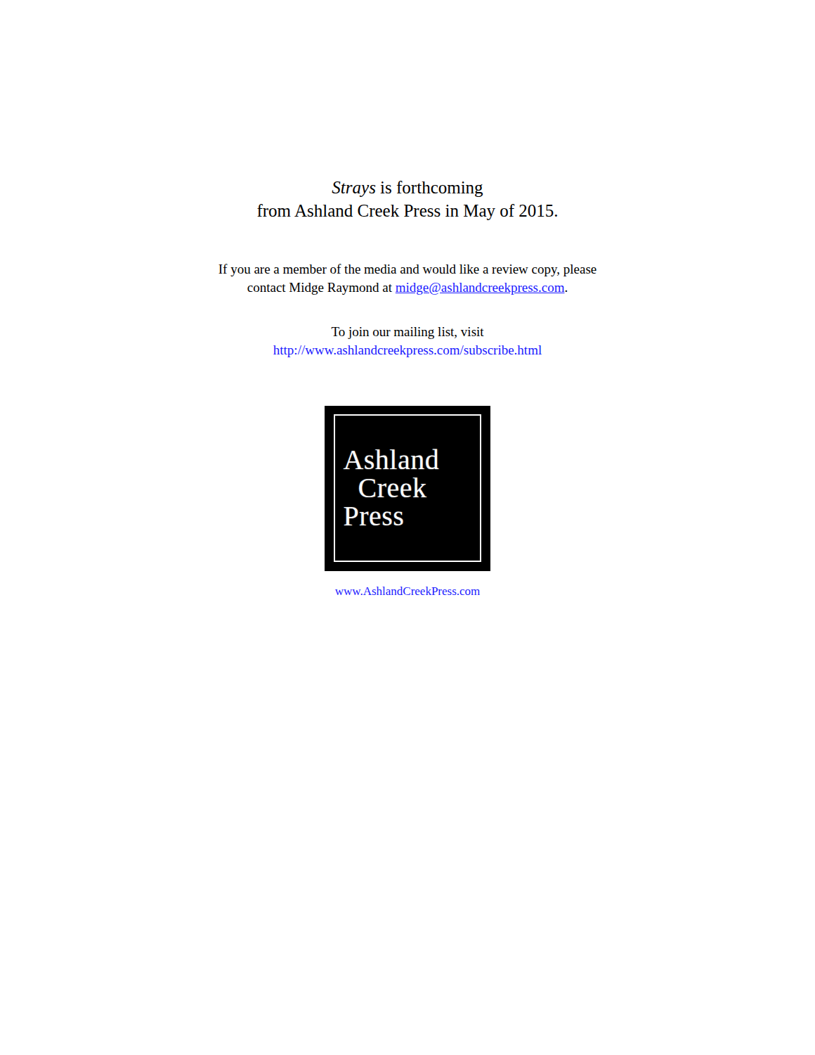Strays is forthcoming
from Ashland Creek Press in May of 2015.
If you are a member of the media and would like a review copy, please contact Midge Raymond at midge@ashlandcreekpress.com.
To join our mailing list, visit
http://www.ashlandcreekpress.com/subscribe.html
Ashland Creek Press
www.AshlandCreekPress.com